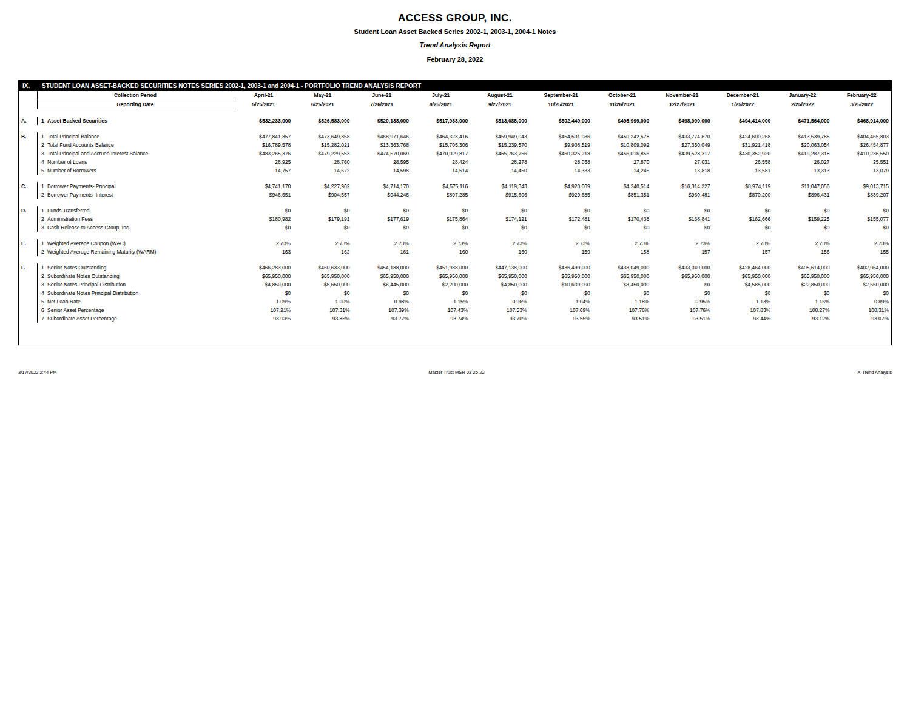ACCESS GROUP, INC.
Student Loan Asset Backed Series 2002-1, 2003-1, 2004-1 Notes
Trend Analysis Report
February 28, 2022
IX. STUDENT LOAN ASSET-BACKED SECURITIES NOTES SERIES 2002-1, 2003-1 and 2004-1 - PORTFOLIO TREND ANALYSIS REPORT
| | Collection Period | April-21 | May-21 | June-21 | July-21 | August-21 | September-21 | October-21 | November-21 | December-21 | January-22 | February-22 |
| --- | --- | --- | --- | --- | --- | --- | --- | --- | --- | --- | --- | --- |
| | Reporting Date | 5/25/2021 | 6/25/2021 | 7/26/2021 | 8/25/2021 | 9/27/2021 | 10/25/2021 | 11/26/2021 | 12/27/2021 | 1/25/2022 | 2/25/2022 | 3/25/2022 |
| A. | 1 Asset Backed Securities | $532,233,000 | $526,583,000 | $520,138,000 | $517,938,000 | $513,088,000 | $502,449,000 | $498,999,000 | $498,999,000 | $494,414,000 | $471,564,000 | $468,914,000 |
| B. | 1 Total Principal Balance | $477,841,857 | $473,649,858 | $468,971,646 | $464,323,416 | $459,949,043 | $454,501,036 | $450,242,578 | $433,774,670 | $424,600,268 | $413,539,785 | $404,465,803 |
| | 2 Total Fund Accounts Balance | $16,789,578 | $15,282,021 | $13,363,768 | $15,705,306 | $15,239,570 | $9,908,519 | $10,809,092 | $27,350,049 | $31,921,418 | $20,063,054 | $26,454,877 |
| | 3 Total Principal and Accrued Interest Balance | $483,265,376 | $479,229,553 | $474,570,069 | $470,029,817 | $465,763,756 | $460,325,218 | $456,016,856 | $439,528,317 | $430,352,920 | $419,287,318 | $410,236,550 |
| | 4 Number of Loans | 28,925 | 28,760 | 28,595 | 28,424 | 28,278 | 28,038 | 27,870 | 27,031 | 26,558 | 26,027 | 25,551 |
| | 5 Number of Borrowers | 14,757 | 14,672 | 14,598 | 14,514 | 14,450 | 14,333 | 14,245 | 13,818 | 13,581 | 13,313 | 13,079 |
| C. | 1 Borrower Payments- Principal | $4,741,170 | $4,227,962 | $4,714,170 | $4,575,116 | $4,119,343 | $4,920,069 | $4,240,514 | $16,314,227 | $8,974,119 | $11,047,056 | $9,013,715 |
| | 2 Borrower Payments- Interest | $946,651 | $904,557 | $944,246 | $897,285 | $915,606 | $929,685 | $851,351 | $960,481 | $870,200 | $896,431 | $839,207 |
| D. | 1 Funds Transferred | $0 | $0 | $0 | $0 | $0 | $0 | $0 | $0 | $0 | $0 | $0 |
| | 2 Administration Fees | $180,982 | $179,191 | $177,619 | $175,864 | $174,121 | $172,481 | $170,438 | $168,841 | $162,666 | $159,225 | $155,077 |
| | 3 Cash Release to Access Group, Inc. | $0 | $0 | $0 | $0 | $0 | $0 | $0 | $0 | $0 | $0 | $0 |
| E. | 1 Weighted Average Coupon (WAC) | 2.73% | 2.73% | 2.73% | 2.73% | 2.73% | 2.73% | 2.73% | 2.73% | 2.73% | 2.73% | 2.73% |
| | 2 Weighted Average Remaining Maturity (WARM) | 163 | 162 | 161 | 160 | 160 | 159 | 158 | 157 | 157 | 156 | 155 |
| F. | 1 Senior Notes Outstanding | $466,283,000 | $460,633,000 | $454,188,000 | $451,988,000 | $447,138,000 | $436,499,000 | $433,049,000 | $433,049,000 | $428,464,000 | $405,614,000 | $402,964,000 |
| | 2 Subordinate Notes Outstanding | $65,950,000 | $65,950,000 | $65,950,000 | $65,950,000 | $65,950,000 | $65,950,000 | $65,950,000 | $65,950,000 | $65,950,000 | $65,950,000 | $65,950,000 |
| | 3 Senior Notes Principal Distribution | $4,850,000 | $5,650,000 | $6,445,000 | $2,200,000 | $4,850,000 | $10,639,000 | $3,450,000 | $0 | $4,585,000 | $22,850,000 | $2,650,000 |
| | 4 Subordinate Notes Principal Distribution | $0 | $0 | $0 | $0 | $0 | $0 | $0 | $0 | $0 | $0 | $0 |
| | 5 Net Loan Rate | 1.09% | 1.00% | 0.98% | 1.15% | 0.96% | 1.04% | 1.18% | 0.95% | 1.13% | 1.16% | 0.89% |
| | 6 Senior Asset Percentage | 107.21% | 107.31% | 107.39% | 107.43% | 107.53% | 107.69% | 107.76% | 107.76% | 107.83% | 108.27% | 108.31% |
| | 7 Subordinate Asset Percentage | 93.93% | 93.86% | 93.77% | 93.74% | 93.70% | 93.55% | 93.51% | 93.51% | 93.44% | 93.12% | 93.07% |
3/17/2022 2:44 PM
Master Trust MSR 03-25-22
IX-Trend Analysis